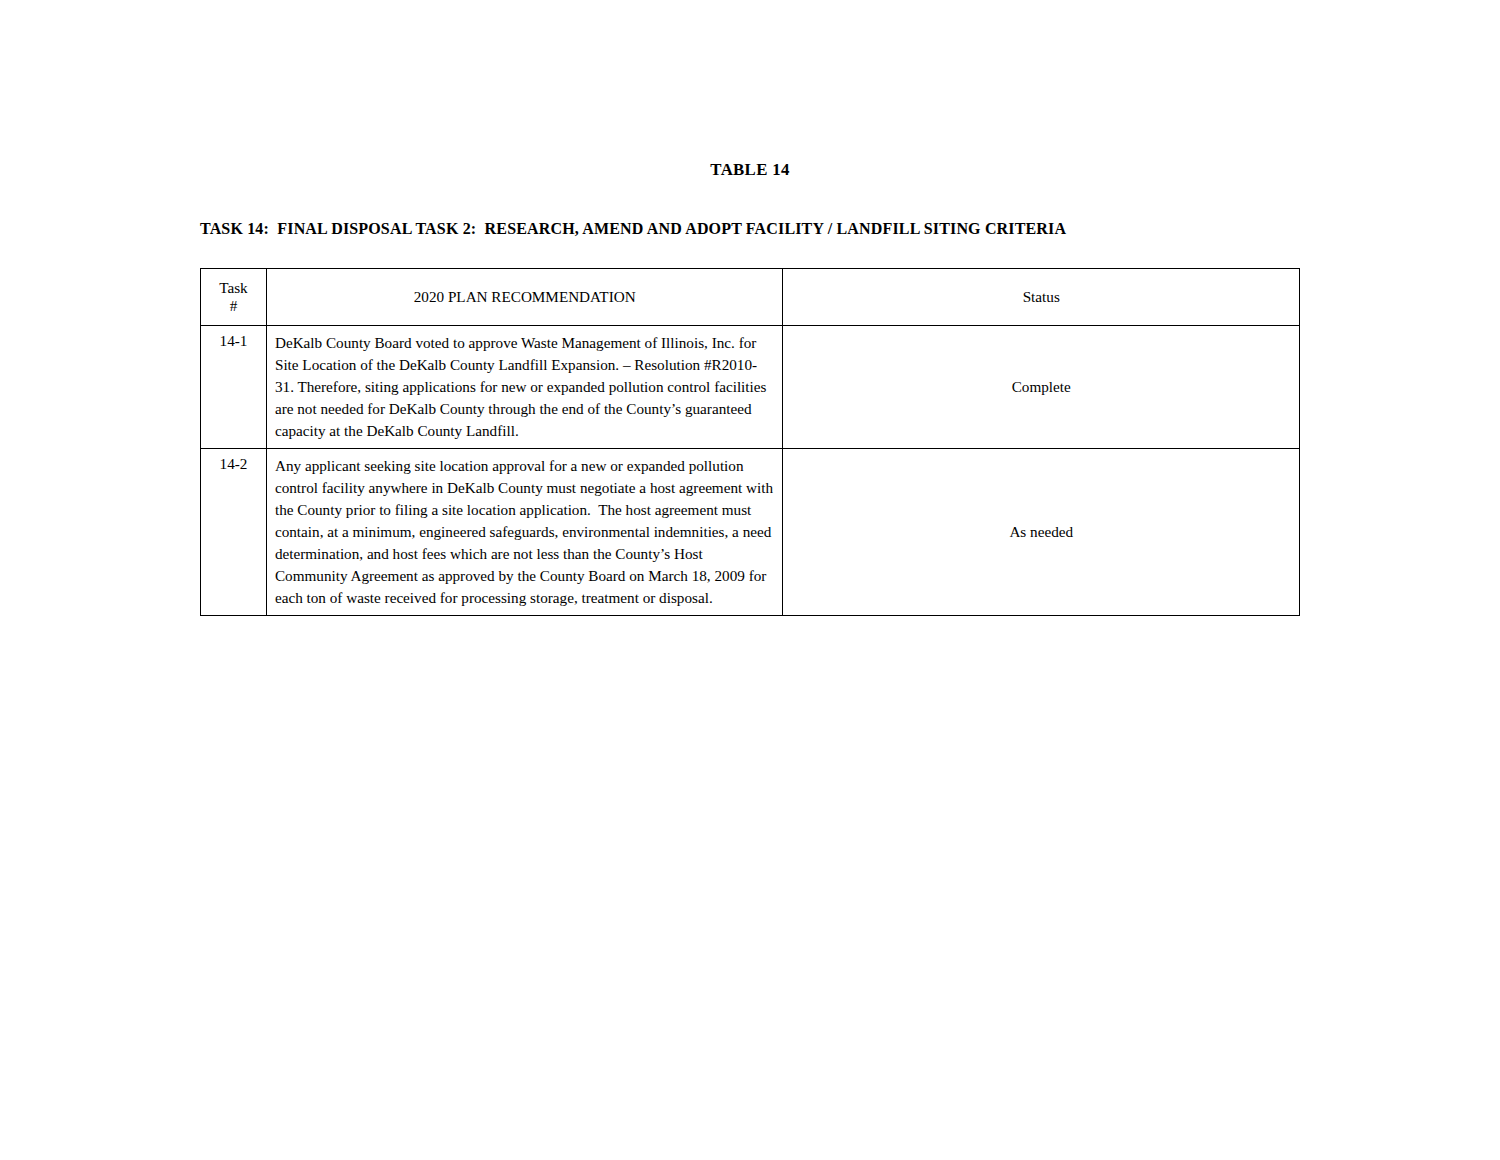TABLE 14
TASK 14: FINAL DISPOSAL TASK 2: RESEARCH, AMEND AND ADOPT FACILITY / LANDFILL SITING CRITERIA
| Task # | 2020 PLAN RECOMMENDATION | Status |
| --- | --- | --- |
| 14-1 | DeKalb County Board voted to approve Waste Management of Illinois, Inc. for Site Location of the DeKalb County Landfill Expansion. – Resolution #R2010-31. Therefore, siting applications for new or expanded pollution control facilities are not needed for DeKalb County through the end of the County’s guaranteed capacity at the DeKalb County Landfill. | Complete |
| 14-2 | Any applicant seeking site location approval for a new or expanded pollution control facility anywhere in DeKalb County must negotiate a host agreement with the County prior to filing a site location application. The host agreement must contain, at a minimum, engineered safeguards, environmental indemnities, a need determination, and host fees which are not less than the County’s Host Community Agreement as approved by the County Board on March 18, 2009 for each ton of waste received for processing storage, treatment or disposal. | As needed |